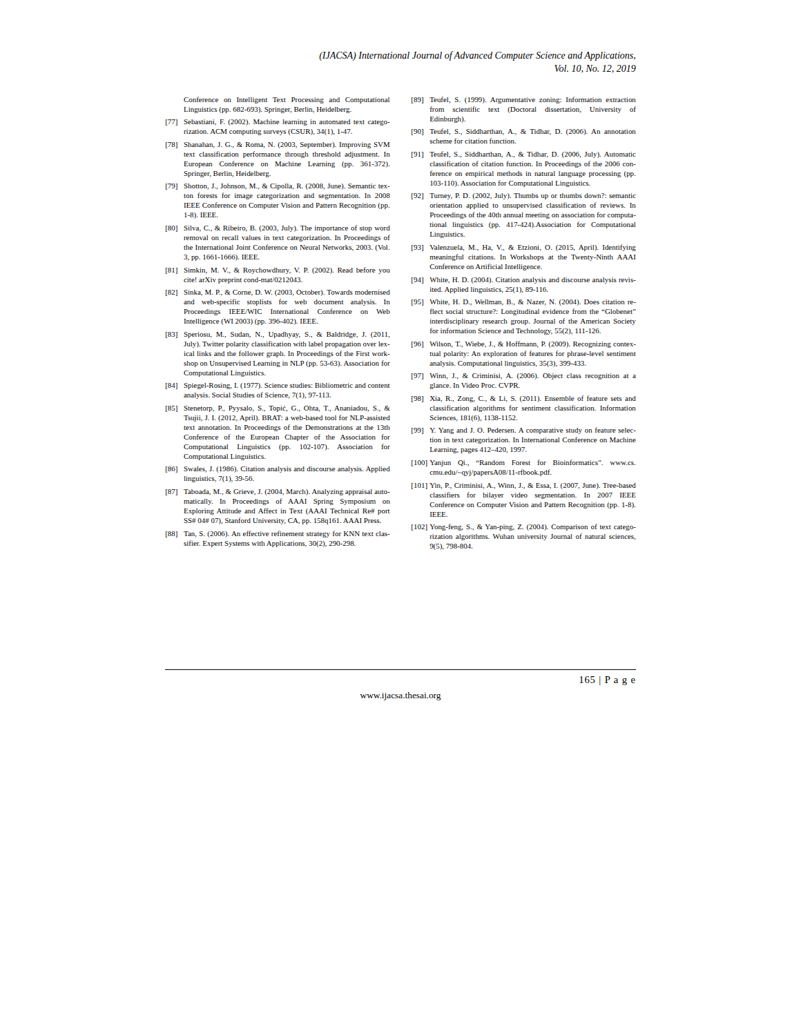(IJACSA) International Journal of Advanced Computer Science and Applications,
Vol. 10, No. 12, 2019
Conference on Intelligent Text Processing and Computational Linguistics (pp. 682-693). Springer, Berlin, Heidelberg.
[77] Sebastiani, F. (2002). Machine learning in automated text categorization. ACM computing surveys (CSUR), 34(1), 1-47.
[78] Shanahan, J. G., & Roma, N. (2003, September). Improving SVM text classification performance through threshold adjustment. In European Conference on Machine Learning (pp. 361-372). Springer, Berlin, Heidelberg.
[79] Shotton, J., Johnson, M., & Cipolla, R. (2008, June). Semantic texton forests for image categorization and segmentation. In 2008 IEEE Conference on Computer Vision and Pattern Recognition (pp. 1-8). IEEE.
[80] Silva, C., & Ribeiro, B. (2003, July). The importance of stop word removal on recall values in text categorization. In Proceedings of the International Joint Conference on Neural Networks, 2003. (Vol. 3, pp. 1661-1666). IEEE.
[81] Simkin, M. V., & Roychowdhury, V. P. (2002). Read before you cite! arXiv preprint cond-mat/0212043.
[82] Sinka, M. P., & Corne, D. W. (2003, October). Towards modernised and web-specific stoplists for web document analysis. In Proceedings IEEE/WIC International Conference on Web Intelligence (WI 2003) (pp. 396-402). IEEE.
[83] Speriosu, M., Sudan, N., Upadhyay, S., & Baldridge, J. (2011, July). Twitter polarity classification with label propagation over lexical links and the follower graph. In Proceedings of the First workshop on Unsupervised Learning in NLP (pp. 53-63). Association for Computational Linguistics.
[84] Spiegel-Rosing, I. (1977). Science studies: Bibliometric and content analysis. Social Studies of Science, 7(1), 97-113.
[85] Stenetorp, P., Pyysalo, S., Topić, G., Ohta, T., Ananiadou, S., & Tsujii, J. I. (2012, April). BRAT: a web-based tool for NLP-assisted text annotation. In Proceedings of the Demonstrations at the 13th Conference of the European Chapter of the Association for Computational Linguistics (pp. 102-107). Association for Computational Linguistics.
[86] Swales, J. (1986). Citation analysis and discourse analysis. Applied linguistics, 7(1), 39-56.
[87] Taboada, M., & Grieve, J. (2004, March). Analyzing appraisal automatically. In Proceedings of AAAI Spring Symposium on Exploring Attitude and Affect in Text (AAAI Technical Re# port SS# 04# 07), Stanford University, CA, pp. 158q161. AAAI Press.
[88] Tan, S. (2006). An effective refinement strategy for KNN text classifier. Expert Systems with Applications, 30(2), 290-298.
[89] Teufel, S. (1999). Argumentative zoning: Information extraction from scientific text (Doctoral dissertation, University of Edinburgh).
[90] Teufel, S., Siddharthan, A., & Tidhar, D. (2006). An annotation scheme for citation function.
[91] Teufel, S., Siddharthan, A., & Tidhar, D. (2006, July). Automatic classification of citation function. In Proceedings of the 2006 conference on empirical methods in natural language processing (pp. 103-110). Association for Computational Linguistics.
[92] Turney, P. D. (2002, July). Thumbs up or thumbs down?: semantic orientation applied to unsupervised classification of reviews. In Proceedings of the 40th annual meeting on association for computational linguistics (pp. 417-424).Association for Computational Linguistics.
[93] Valenzuela, M., Ha, V., & Etzioni, O. (2015, April). Identifying meaningful citations. In Workshops at the Twenty-Ninth AAAI Conference on Artificial Intelligence.
[94] White, H. D. (2004). Citation analysis and discourse analysis revisited. Applied linguistics, 25(1), 89-116.
[95] White, H. D., Wellman, B., & Nazer, N. (2004). Does citation reflect social structure?: Longitudinal evidence from the “Globenet” interdisciplinary research group. Journal of the American Society for information Science and Technology, 55(2), 111-126.
[96] Wilson, T., Wiebe, J., & Hoffmann, P. (2009). Recognizing contextual polarity: An exploration of features for phrase-level sentiment analysis. Computational linguistics, 35(3), 399-433.
[97] Winn, J., & Criminisi, A. (2006). Object class recognition at a glance. In Video Proc. CVPR.
[98] Xia, R., Zong, C., & Li, S. (2011). Ensemble of feature sets and classification algorithms for sentiment classification. Information Sciences, 181(6), 1138-1152.
[99] Y. Yang and J. O. Pedersen. A comparative study on feature selection in text categorization. In International Conference on Machine Learning, pages 412–420, 1997.
[100] Yanjun Qi., “Random Forest for Bioinformatics”. www.cs. cmu.edu/~qyj/papersA08/11-rfbook.pdf.
[101] Yin, P., Criminisi, A., Winn, J., & Essa, I. (2007, June). Tree-based classifiers for bilayer video segmentation. In 2007 IEEE Conference on Computer Vision and Pattern Recognition (pp. 1-8). IEEE.
[102] Yong-feng, S., & Yan-ping, Z. (2004). Comparison of text categorization algorithms. Wuhan university Journal of natural sciences, 9(5), 798-804.
165 | P a g e
www.ijacsa.thesai.org